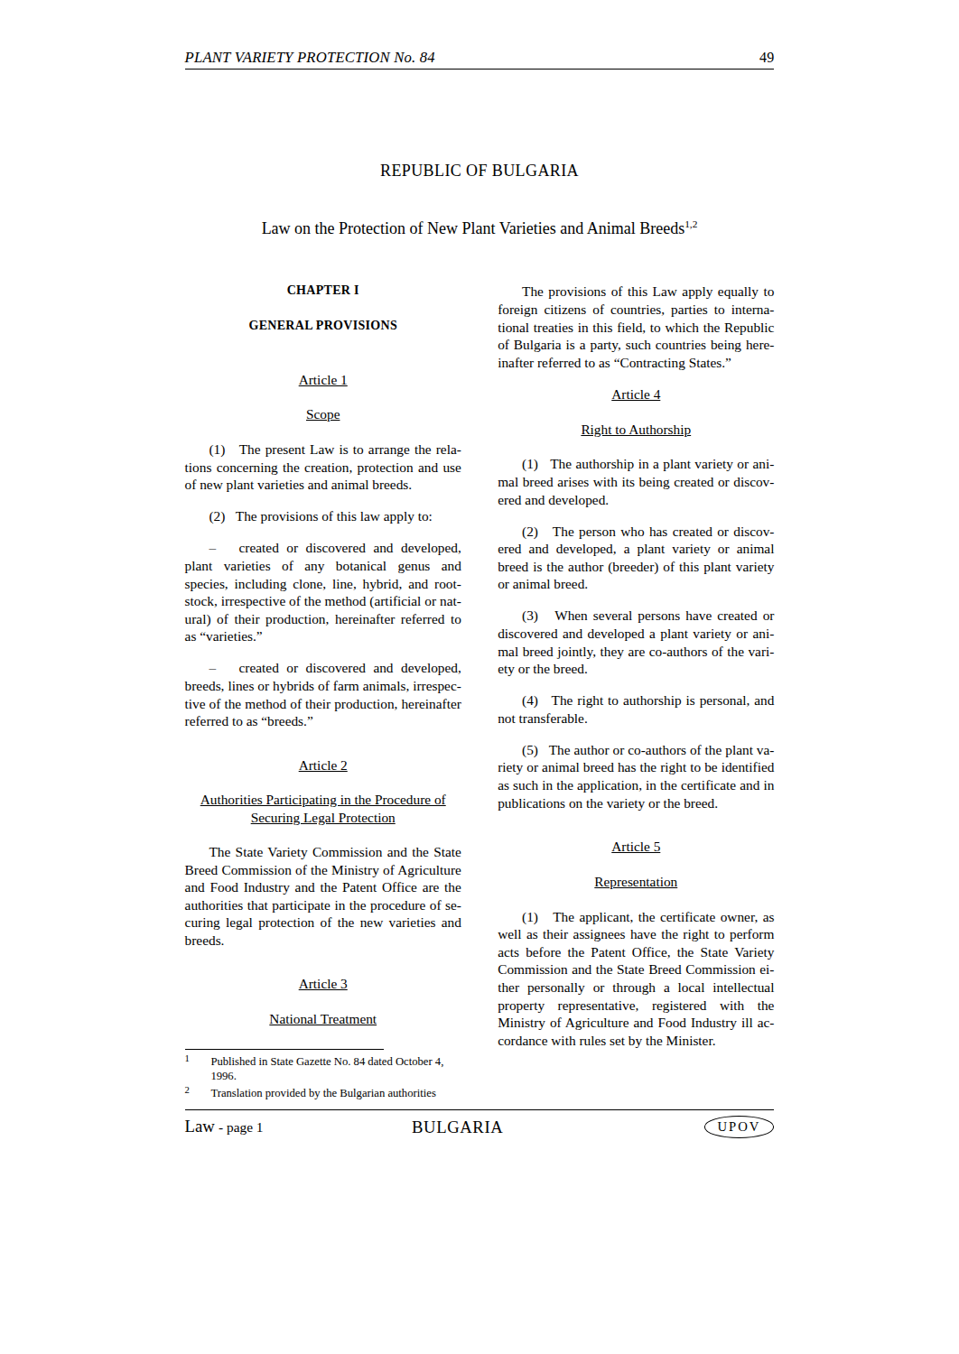PLANT VARIETY PROTECTION No. 84
49
REPUBLIC OF BULGARIA
Law on the Protection of New Plant Varieties and Animal Breeds1,2
CHAPTER I
GENERAL PROVISIONS
Article 1
Scope
(1) The present Law is to arrange the relations concerning the creation, protection and use of new plant varieties and animal breeds.
(2) The provisions of this law apply to:
– created or discovered and developed, plant varieties of any botanical genus and species, including clone, line, hybrid, and rootstock, irrespective of the method (artificial or natural) of their production, hereinafter referred to as “varieties.”
– created or discovered and developed, breeds, lines or hybrids of farm animals, irrespective of the method of their production, hereinafter referred to as “breeds.”
Article 2
Authorities Participating in the Procedure of
Securing Legal Protection
The State Variety Commission and the State Breed Commission of the Ministry of Agriculture and Food Industry and the Patent Office are the authorities that participate in the procedure of securing legal protection of the new varieties and breeds.
Article 3
National Treatment
1 Published in State Gazette No. 84 dated October 4, 1996.
2 Translation provided by the Bulgarian authorities
The provisions of this Law apply equally to foreign citizens of countries, parties to international treaties in this field, to which the Republic of Bulgaria is a party, such countries being hereinafter referred to as “Contracting States.”
Article 4
Right to Authorship
(1) The authorship in a plant variety or animal breed arises with its being created or discovered and developed.
(2) The person who has created or discovered and developed, a plant variety or animal breed is the author (breeder) of this plant variety or animal breed.
(3) When several persons have created or discovered and developed a plant variety or animal breed jointly, they are co-authors of the variety or the breed.
(4) The right to authorship is personal, and not transferable.
(5) The author or co-authors of the plant variety or animal breed has the right to be identified as such in the application, in the certificate and in publications on the variety or the breed.
Article 5
Representation
(1) The applicant, the certificate owner, as well as their assignees have the right to perform acts before the Patent Office, the State Variety Commission and the State Breed Commission either personally or through a local intellectual property representative, registered with the Ministry of Agriculture and Food Industry ill accordance with rules set by the Minister.
Law - page 1
BULGARIA
UPOV